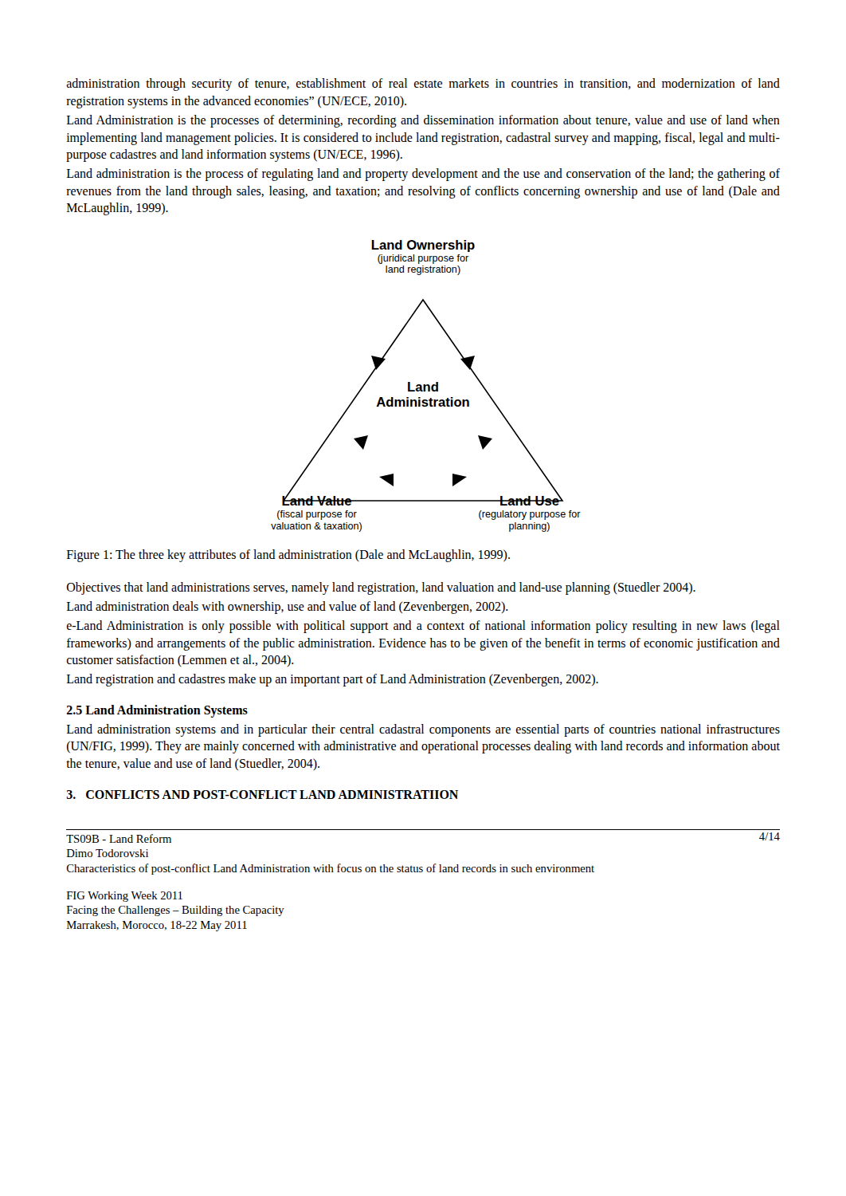administration through security of tenure, establishment of real estate markets in countries in transition, and modernization of land registration systems in the advanced economies” (UN/ECE, 2010).
Land Administration is the processes of determining, recording and dissemination information about tenure, value and use of land when implementing land management policies. It is considered to include land registration, cadastral survey and mapping, fiscal, legal and multi-purpose cadastres and land information systems (UN/ECE, 1996).
Land administration is the process of regulating land and property development and the use and conservation of the land; the gathering of revenues from the land through sales, leasing, and taxation; and resolving of conflicts concerning ownership and use of land (Dale and McLaughlin, 1999).
Land Ownership
(juridical purpose for
land registration)
Land
Administration
Land Value
(fiscal purpose for
valuation & taxation)
Land Use
(regulatory purpose for
planning)
Figure 1: The three key attributes of land administration (Dale and McLaughlin, 1999).
Objectives that land administrations serves, namely land registration, land valuation and land-use planning (Stuedler 2004).
Land administration deals with ownership, use and value of land (Zevenbergen, 2002).
e-Land Administration is only possible with political support and a context of national information policy resulting in new laws (legal frameworks) and arrangements of the public administration. Evidence has to be given of the benefit in terms of economic justification and customer satisfaction (Lemmen et al., 2004).
Land registration and cadastres make up an important part of Land Administration (Zevenbergen, 2002).
2.5 Land Administration Systems
Land administration systems and in particular their central cadastral components are essential parts of countries national infrastructures (UN/FIG, 1999). They are mainly concerned with administrative and operational processes dealing with land records and information about the tenure, value and use of land (Stuedler, 2004).
3. Conflicts and post-conflict land administratiion
4/14
TS09B - Land Reform
Dimo Todorovski
Characteristics of post-conflict Land Administration with focus on the status of land records in such environment
FIG Working Week 2011
Facing the Challenges – Building the Capacity
Marrakesh, Morocco, 18-22 May 2011